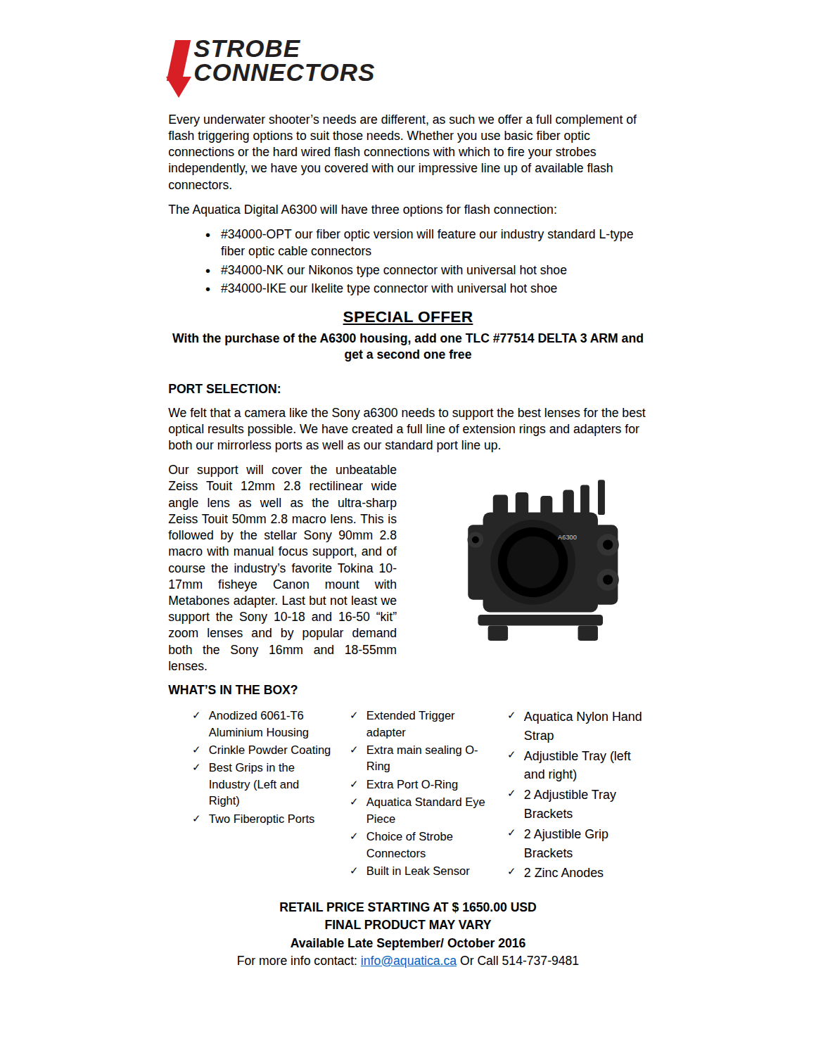Strobe Connectors
Every underwater shooter’s needs are different, as such we offer a full complement of flash triggering options to suit those needs. Whether you use basic fiber optic connections or the hard wired flash connections with which to fire your strobes independently, we have you covered with our impressive line up of available flash connectors.
The Aquatica Digital A6300 will have three options for flash connection:
#34000-OPT our fiber optic version will feature our industry standard L-type fiber optic cable connectors
#34000-NK our Nikonos type connector with universal hot shoe
#34000-IKE our Ikelite type connector with universal hot shoe
SPECIAL OFFER
With the purchase of the A6300 housing, add one TLC #77514 DELTA 3 ARM and get a second one free
PORT SELECTION:
We felt that a camera like the Sony a6300 needs to support the best lenses for the best optical results possible. We have created a full line of extension rings and adapters for both our mirrorless ports as well as our standard port line up.
Our support will cover the unbeatable Zeiss Touit 12mm 2.8 rectilinear wide angle lens as well as the ultra-sharp Zeiss Touit 50mm 2.8 macro lens. This is followed by the stellar Sony 90mm 2.8 macro with manual focus support, and of course the industry’s favorite Tokina 10-17mm fisheye Canon mount with Metabones adapter. Last but not least we support the Sony 10-18 and 16-50 “kit” zoom lenses and by popular demand both the Sony 16mm and 18-55mm lenses.
WHAT’S IN THE BOX?
Anodized 6061-T6 Aluminium Housing
Crinkle Powder Coating
Best Grips in the Industry (Left and Right)
Two Fiberoptic Ports
Extended Trigger adapter
Extra main sealing O-Ring
Extra Port O-Ring
Aquatica Standard Eye Piece
Choice of Strobe Connectors
Built in Leak Sensor
Aquatica Nylon Hand Strap
Adjustible Tray (left and right)
2 Adjustible Tray Brackets
2 Ajustible Grip Brackets
2 Zinc Anodes
RETAIL PRICE STARTING AT $ 1650.00 USD
FINAL PRODUCT MAY VARY
Available Late September/ October 2016
For more info contact: info@aquatica.ca Or Call 514-737-9481